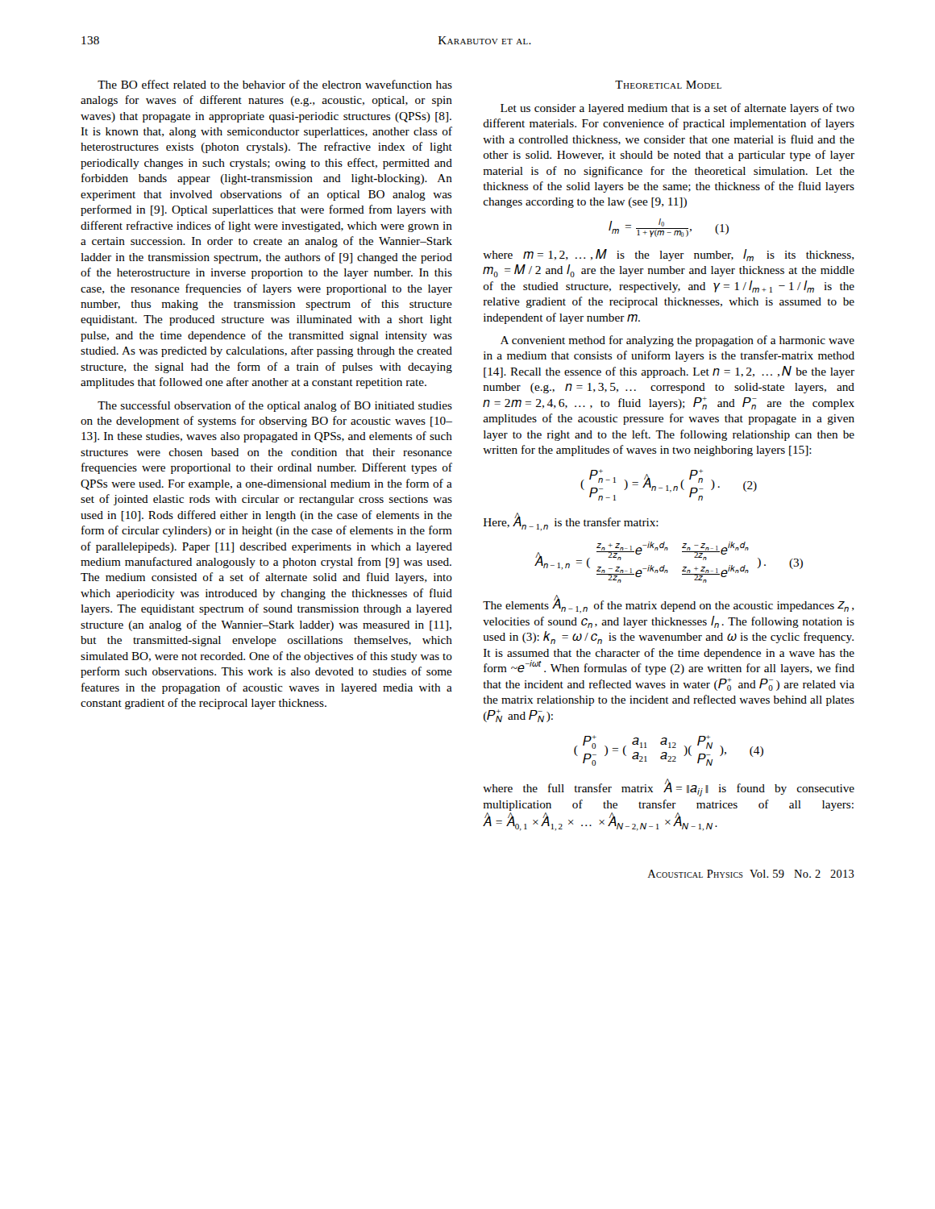138 Karabutov et al.
The BO effect related to the behavior of the electron wavefunction has analogs for waves of different natures (e.g., acoustic, optical, or spin waves) that propagate in appropriate quasi-periodic structures (QPSs) [8]. It is known that, along with semiconductor superlattices, another class of heterostructures exists (photon crystals). The refractive index of light periodically changes in such crystals; owing to this effect, permitted and forbidden bands appear (light-transmission and light-blocking). An experiment that involved observations of an optical BO analog was performed in [9]. Optical superlattices that were formed from layers with different refractive indices of light were investigated, which were grown in a certain succession. In order to create an analog of the Wannier–Stark ladder in the transmission spectrum, the authors of [9] changed the period of the heterostructure in inverse proportion to the layer number. In this case, the resonance frequencies of layers were proportional to the layer number, thus making the transmission spectrum of this structure equidistant. The produced structure was illuminated with a short light pulse, and the time dependence of the transmitted signal intensity was studied. As was predicted by calculations, after passing through the created structure, the signal had the form of a train of pulses with decaying amplitudes that followed one after another at a constant repetition rate.
The successful observation of the optical analog of BO initiated studies on the development of systems for observing BO for acoustic waves [10–13]. In these studies, waves also propagated in QPSs, and elements of such structures were chosen based on the condition that their resonance frequencies were proportional to their ordinal number. Different types of QPSs were used. For example, a one-dimensional medium in the form of a set of jointed elastic rods with circular or rectangular cross sections was used in [10]. Rods differed either in length (in the case of elements in the form of circular cylinders) or in height (in the case of elements in the form of parallelepipeds). Paper [11] described experiments in which a layered medium manufactured analogously to a photon crystal from [9] was used. The medium consisted of a set of alternate solid and fluid layers, into which aperiodicity was introduced by changing the thicknesses of fluid layers. The equidistant spectrum of sound transmission through a layered structure (an analog of the Wannier–Stark ladder) was measured in [11], but the transmitted-signal envelope oscillations themselves, which simulated BO, were not recorded. One of the objectives of this study was to perform such observations. This work is also devoted to studies of some features in the propagation of acoustic waves in layered media with a constant gradient of the reciprocal layer thickness.
Theoretical Model
Let us consider a layered medium that is a set of alternate layers of two different materials. For convenience of practical implementation of layers with a controlled thickness, we consider that one material is fluid and the other is solid. However, it should be noted that a particular type of layer material is of no significance for the theoretical simulation. Let the thickness of the solid layers be the same; the thickness of the fluid layers changes according to the law (see [9, 11])
lm = l0 1+γ (m−m0) , (1)
where m=1,2,…,M is the layer number, lm is its thickness, m0=M/2 and l0 are the layer number and layer thickness at the middle of the studied structure, respectively, and γ=1/lm+1−1/lm is the relative gradient of the reciprocal thicknesses, which is assumed to be independent of layer number m.
A convenient method for analyzing the propagation of a harmonic wave in a medium that consists of uniform layers is the transfer-matrix method [14]. Recall the essence of this approach. Let n=1,2,…,N be the layer number (e.g., n=1,3,5,… correspond to solid-state layers, and n=2m=2,4,6,…, to fluid layers); Pn+ and Pn− are the complex amplitudes of the acoustic pressure for waves that propagate in a given layer to the right and to the left. The following relationship can then be written for the amplitudes of waves in two neighboring layers [15]:
( Pn−1+ Pn−1− ) = A^n−1,n ( Pn+ Pn− ) . (2)
Here, A^n−1,n is the transfer matrix:
A^n−1,n = ( zn+zn−1 2zn e−ikndn zn−zn−1 2zn eikndn zn−zn−1 2zn e−ikndn zn+zn−1 2zn eikndn ) . (3)
The elements A^n−1,n of the matrix depend on the acoustic impedances zn, velocities of sound cn, and layer thicknesses ln. The following notation is used in (3): kn=ω/cn is the wavenumber and ω is the cyclic frequency. It is assumed that the character of the time dependence in a wave has the form ~e−iωt. When formulas of type (2) are written for all layers, we find that the incident and reflected waves in water (P0+ and P0−) are related via the matrix relationship to the incident and reflected waves behind all plates (PN+ and PN−):
( P0+ P0− ) = ( a11a12 a21a22 ) ( PN+ PN− ) , (4)
where the full transfer matrix A^=‖aij‖ is found by consecutive multiplication of the transfer matrices of all layers: A^=A^0,1×A^1,2×…×A^N−2,N−1×A^N−1,N.
Acoustical Physics Vol. 59 No. 2 2013